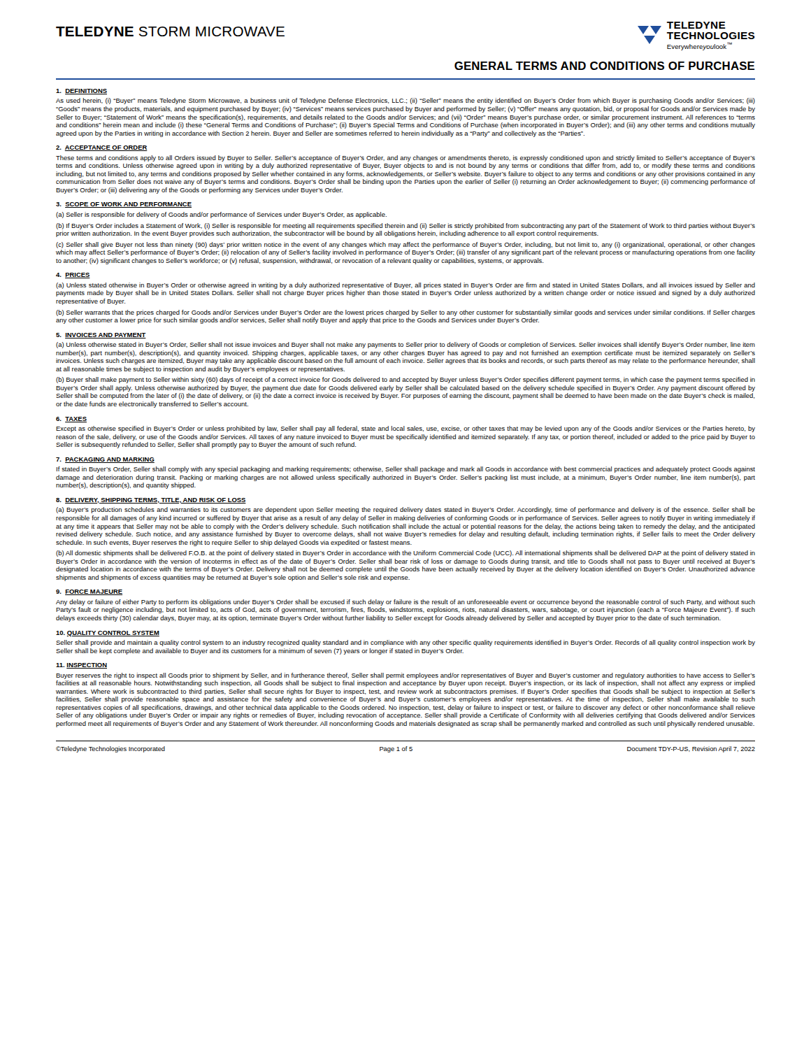TELEDYNE STORM MICROWAVE
TELEDYNE
TECHNOLOGIES
Everywhereyoulook™
GENERAL TERMS AND CONDITIONS OF PURCHASE
1. DEFINITIONS
As used herein, (i) “Buyer” means Teledyne Storm Microwave, a business unit of Teledyne Defense Electronics, LLC.; (ii) “Seller” means the entity identified on Buyer’s Order from which Buyer is purchasing Goods and/or Services; (iii) “Goods” means the products, materials, and equipment purchased by Buyer; (iv) “Services” means services purchased by Buyer and performed by Seller; (v) “Offer” means any quotation, bid, or proposal for Goods and/or Services made by Seller to Buyer; “Statement of Work” means the specification(s), requirements, and details related to the Goods and/or Services; and (vii) “Order” means Buyer’s purchase order, or similar procurement instrument. All references to “terms and conditions” herein mean and include (i) these “General Terms and Conditions of Purchase”; (ii) Buyer’s Special Terms and Conditions of Purchase (when incorporated in Buyer’s Order); and (iii) any other terms and conditions mutually agreed upon by the Parties in writing in accordance with Section 2 herein. Buyer and Seller are sometimes referred to herein individually as a “Party” and collectively as the “Parties”.
2. ACCEPTANCE OF ORDER
These terms and conditions apply to all Orders issued by Buyer to Seller. Seller’s acceptance of Buyer’s Order, and any changes or amendments thereto, is expressly conditioned upon and strictly limited to Seller’s acceptance of Buyer’s terms and conditions. Unless otherwise agreed upon in writing by a duly authorized representative of Buyer, Buyer objects to and is not bound by any terms or conditions that differ from, add to, or modify these terms and conditions including, but not limited to, any terms and conditions proposed by Seller whether contained in any forms, acknowledgements, or Seller’s website. Buyer’s failure to object to any terms and conditions or any other provisions contained in any communication from Seller does not waive any of Buyer’s terms and conditions. Buyer’s Order shall be binding upon the Parties upon the earlier of Seller (i) returning an Order acknowledgement to Buyer; (ii) commencing performance of Buyer’s Order; or (iii) delivering any of the Goods or performing any Services under Buyer’s Order.
3. SCOPE OF WORK AND PERFORMANCE
(a) Seller is responsible for delivery of Goods and/or performance of Services under Buyer’s Order, as applicable.
(b) If Buyer’s Order includes a Statement of Work, (i) Seller is responsible for meeting all requirements specified therein and (ii) Seller is strictly prohibited from subcontracting any part of the Statement of Work to third parties without Buyer’s prior written authorization. In the event Buyer provides such authorization, the subcontractor will be bound by all obligations herein, including adherence to all export control requirements.
(c) Seller shall give Buyer not less than ninety (90) days’ prior written notice in the event of any changes which may affect the performance of Buyer’s Order, including, but not limit to, any (i) organizational, operational, or other changes which may affect Seller’s performance of Buyer’s Order; (ii) relocation of any of Seller’s facility involved in performance of Buyer’s Order; (iii) transfer of any significant part of the relevant process or manufacturing operations from one facility to another; (iv) significant changes to Seller’s workforce; or (v) refusal, suspension, withdrawal, or revocation of a relevant quality or capabilities, systems, or approvals.
4. PRICES
(a) Unless stated otherwise in Buyer’s Order or otherwise agreed in writing by a duly authorized representative of Buyer, all prices stated in Buyer’s Order are firm and stated in United States Dollars, and all invoices issued by Seller and payments made by Buyer shall be in United States Dollars. Seller shall not charge Buyer prices higher than those stated in Buyer’s Order unless authorized by a written change order or notice issued and signed by a duly authorized representative of Buyer.
(b) Seller warrants that the prices charged for Goods and/or Services under Buyer’s Order are the lowest prices charged by Seller to any other customer for substantially similar goods and services under similar conditions. If Seller charges any other customer a lower price for such similar goods and/or services, Seller shall notify Buyer and apply that price to the Goods and Services under Buyer’s Order.
5. INVOICES AND PAYMENT
(a) Unless otherwise stated in Buyer’s Order, Seller shall not issue invoices and Buyer shall not make any payments to Seller prior to delivery of Goods or completion of Services. Seller invoices shall identify Buyer’s Order number, line item number(s), part number(s), description(s), and quantity invoiced. Shipping charges, applicable taxes, or any other charges Buyer has agreed to pay and not furnished an exemption certificate must be itemized separately on Seller’s invoices. Unless such charges are itemized, Buyer may take any applicable discount based on the full amount of each invoice. Seller agrees that its books and records, or such parts thereof as may relate to the performance hereunder, shall at all reasonable times be subject to inspection and audit by Buyer’s employees or representatives.
(b) Buyer shall make payment to Seller within sixty (60) days of receipt of a correct invoice for Goods delivered to and accepted by Buyer unless Buyer’s Order specifies different payment terms, in which case the payment terms specified in Buyer’s Order shall apply. Unless otherwise authorized by Buyer, the payment due date for Goods delivered early by Seller shall be calculated based on the delivery schedule specified in Buyer’s Order. Any payment discount offered by Seller shall be computed from the later of (i) the date of delivery, or (ii) the date a correct invoice is received by Buyer. For purposes of earning the discount, payment shall be deemed to have been made on the date Buyer’s check is mailed, or the date funds are electronically transferred to Seller’s account.
6. TAXES
Except as otherwise specified in Buyer’s Order or unless prohibited by law, Seller shall pay all federal, state and local sales, use, excise, or other taxes that may be levied upon any of the Goods and/or Services or the Parties hereto, by reason of the sale, delivery, or use of the Goods and/or Services. All taxes of any nature invoiced to Buyer must be specifically identified and itemized separately. If any tax, or portion thereof, included or added to the price paid by Buyer to Seller is subsequently refunded to Seller, Seller shall promptly pay to Buyer the amount of such refund.
7. PACKAGING AND MARKING
If stated in Buyer’s Order, Seller shall comply with any special packaging and marking requirements; otherwise, Seller shall package and mark all Goods in accordance with best commercial practices and adequately protect Goods against damage and deterioration during transit. Packing or marking charges are not allowed unless specifically authorized in Buyer’s Order. Seller’s packing list must include, at a minimum, Buyer’s Order number, line item number(s), part number(s), description(s), and quantity shipped.
8. DELIVERY, SHIPPING TERMS, TITLE, AND RISK OF LOSS
(a) Buyer’s production schedules and warranties to its customers are dependent upon Seller meeting the required delivery dates stated in Buyer’s Order. Accordingly, time of performance and delivery is of the essence. Seller shall be responsible for all damages of any kind incurred or suffered by Buyer that arise as a result of any delay of Seller in making deliveries of conforming Goods or in performance of Services. Seller agrees to notify Buyer in writing immediately if at any time it appears that Seller may not be able to comply with the Order’s delivery schedule. Such notification shall include the actual or potential reasons for the delay, the actions being taken to remedy the delay, and the anticipated revised delivery schedule. Such notice, and any assistance furnished by Buyer to overcome delays, shall not waive Buyer’s remedies for delay and resulting default, including termination rights, if Seller fails to meet the Order delivery schedule. In such events, Buyer reserves the right to require Seller to ship delayed Goods via expedited or fastest means.
(b) All domestic shipments shall be delivered F.O.B. at the point of delivery stated in Buyer’s Order in accordance with the Uniform Commercial Code (UCC). All international shipments shall be delivered DAP at the point of delivery stated in Buyer’s Order in accordance with the version of Incoterms in effect as of the date of Buyer’s Order. Seller shall bear risk of loss or damage to Goods during transit, and title to Goods shall not pass to Buyer until received at Buyer’s designated location in accordance with the terms of Buyer’s Order. Delivery shall not be deemed complete until the Goods have been actually received by Buyer at the delivery location identified on Buyer’s Order. Unauthorized advance shipments and shipments of excess quantities may be returned at Buyer’s sole option and Seller’s sole risk and expense.
9. FORCE MAJEURE
Any delay or failure of either Party to perform its obligations under Buyer’s Order shall be excused if such delay or failure is the result of an unforeseeable event or occurrence beyond the reasonable control of such Party, and without such Party’s fault or negligence including, but not limited to, acts of God, acts of government, terrorism, fires, floods, windstorms, explosions, riots, natural disasters, wars, sabotage, or court injunction (each a “Force Majeure Event”). If such delays exceeds thirty (30) calendar days, Buyer may, at its option, terminate Buyer’s Order without further liability to Seller except for Goods already delivered by Seller and accepted by Buyer prior to the date of such termination.
10. QUALITY CONTROL SYSTEM
Seller shall provide and maintain a quality control system to an industry recognized quality standard and in compliance with any other specific quality requirements identified in Buyer’s Order. Records of all quality control inspection work by Seller shall be kept complete and available to Buyer and its customers for a minimum of seven (7) years or longer if stated in Buyer’s Order.
11. INSPECTION
Buyer reserves the right to inspect all Goods prior to shipment by Seller, and in furtherance thereof, Seller shall permit employees and/or representatives of Buyer and Buyer’s customer and regulatory authorities to have access to Seller’s facilities at all reasonable hours. Notwithstanding such inspection, all Goods shall be subject to final inspection and acceptance by Buyer upon receipt. Buyer’s inspection, or its lack of inspection, shall not affect any express or implied warranties. Where work is subcontracted to third parties, Seller shall secure rights for Buyer to inspect, test, and review work at subcontractors premises. If Buyer’s Order specifies that Goods shall be subject to inspection at Seller’s facilities, Seller shall provide reasonable space and assistance for the safety and convenience of Buyer’s and Buyer’s customer’s employees and/or representatives. At the time of inspection, Seller shall make available to such representatives copies of all specifications, drawings, and other technical data applicable to the Goods ordered. No inspection, test, delay or failure to inspect or test, or failure to discover any defect or other nonconformance shall relieve Seller of any obligations under Buyer’s Order or impair any rights or remedies of Buyer, including revocation of acceptance. Seller shall provide a Certificate of Conformity with all deliveries certifying that Goods delivered and/or Services performed meet all requirements of Buyer’s Order and any Statement of Work thereunder. All nonconforming Goods and materials designated as scrap shall be permanently marked and controlled as such until physically rendered unusable.
©Teledyne Technologies Incorporated
Page 1 of 5
Document TDY-P-US, Revision April 7, 2022